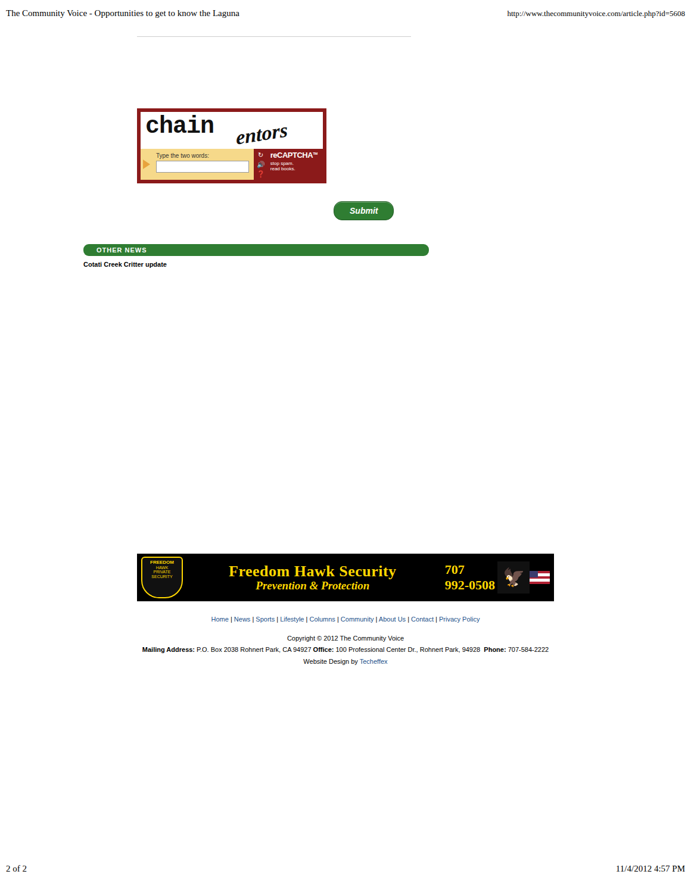The Community Voice - Opportunities to get to know the Laguna
http://www.thecommunityvoice.com/article.php?id=5608
chain entors
Type the two words:
↻ 🔊 ❓
reCAPTCHATM
stop spam.
read books.
Submit
OTHER NEWS
Cotati Creek Critter update
FREEDOM HAWK
PRIVATE SECURITY
Freedom Hawk Security
Prevention & Protection
707
992-0508
🦅
Home | News | Sports | Lifestyle | Columns | Community | About Us | Contact | Privacy Policy
Copyright © 2012 The Community Voice
Mailing Address: P.O. Box 2038 Rohnert Park, CA 94927 Office: 100 Professional Center Dr., Rohnert Park, 94928 Phone: 707-584-2222
Website Design by Techeffex
2 of 2
11/4/2012 4:57 PM